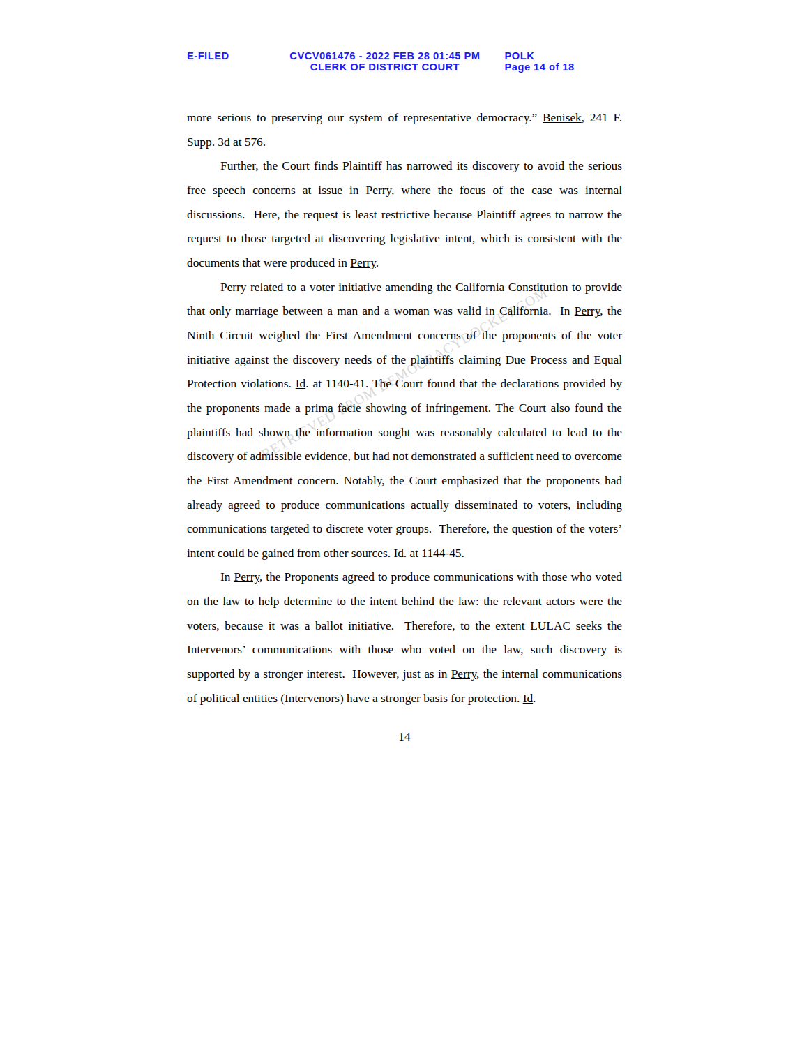| E-FILED | CVCV061476 - 2022 FEB 28 01:45 PM CLERK OF DISTRICT COURT | POLK Page 14 of 18 |
RETRIEVED FROM DEMOCRACYDOCKET.COM
more serious to preserving our system of representative democracy.” Benisek, 241 F. Supp. 3d at 576.
Further, the Court finds Plaintiff has narrowed its discovery to avoid the serious free speech concerns at issue in Perry, where the focus of the case was internal discussions. Here, the request is least restrictive because Plaintiff agrees to narrow the request to those targeted at discovering legislative intent, which is consistent with the documents that were produced in Perry.
Perry related to a voter initiative amending the California Constitution to provide that only marriage between a man and a woman was valid in California. In Perry, the Ninth Circuit weighed the First Amendment concerns of the proponents of the voter initiative against the discovery needs of the plaintiffs claiming Due Process and Equal Protection violations. Id. at 1140-41. The Court found that the declarations provided by the proponents made a prima facie showing of infringement. The Court also found the plaintiffs had shown the information sought was reasonably calculated to lead to the discovery of admissible evidence, but had not demonstrated a sufficient need to overcome the First Amendment concern. Notably, the Court emphasized that the proponents had already agreed to produce communications actually disseminated to voters, including communications targeted to discrete voter groups. Therefore, the question of the voters’ intent could be gained from other sources. Id. at 1144-45.
In Perry, the Proponents agreed to produce communications with those who voted on the law to help determine to the intent behind the law: the relevant actors were the voters, because it was a ballot initiative. Therefore, to the extent LULAC seeks the Intervenors’ communications with those who voted on the law, such discovery is supported by a stronger interest. However, just as in Perry, the internal communications of political entities (Intervenors) have a stronger basis for protection. Id.
14